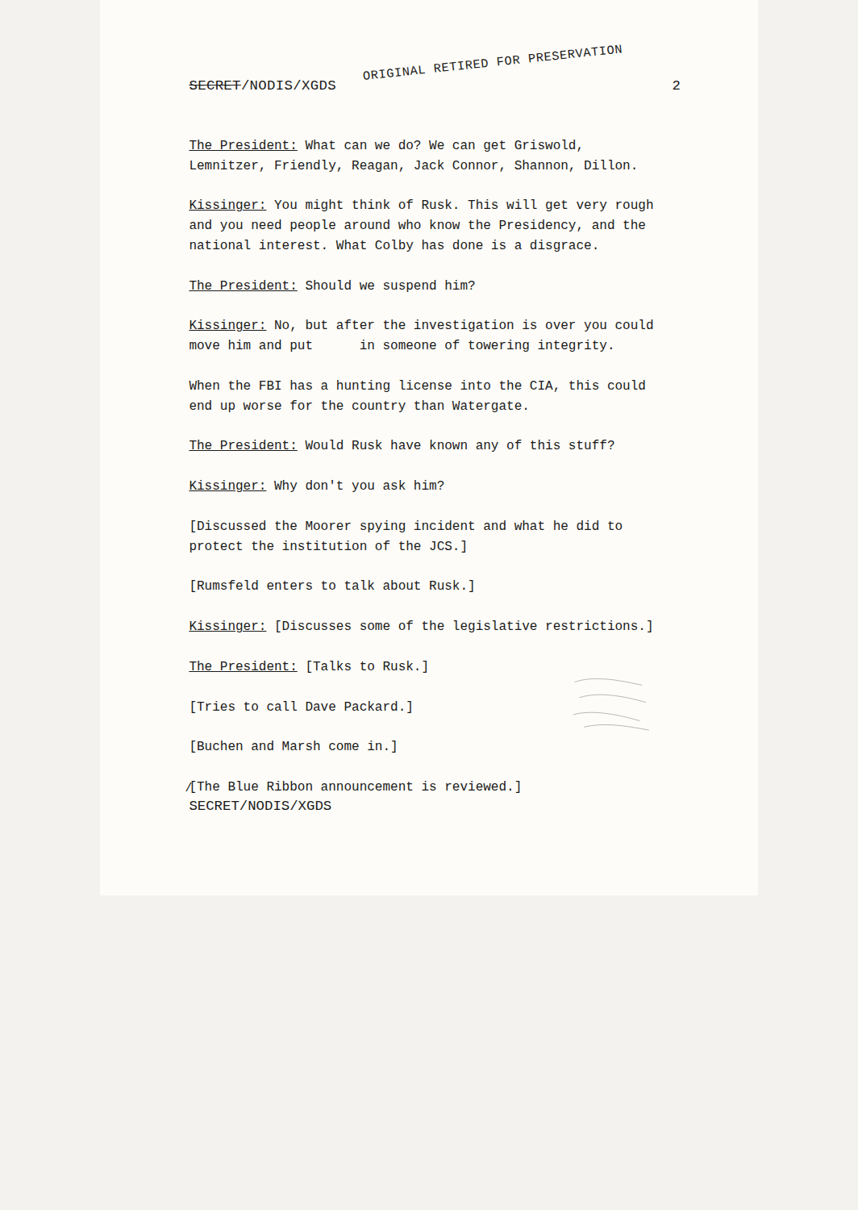SECRET/NODIS/XGDS
ORIGINAL RETIRED FOR PRESERVATION
2
The President: What can we do? We can get Griswold, Lemnitzer, Friendly, Reagan, Jack Connor, Shannon, Dillon.
Kissinger: You might think of Rusk. This will get very rough and you need people around who know the Presidency, and the national interest. What Colby has done is a disgrace.
The President: Should we suspend him?
Kissinger: No, but after the investigation is over you could move him and put in someone of towering integrity.
When the FBI has a hunting license into the CIA, this could end up worse for the country than Watergate.
The President: Would Rusk have known any of this stuff?
Kissinger: Why don't you ask him?
[Discussed the Moorer spying incident and what he did to protect the institution of the JCS.]
[Rumsfeld enters to talk about Rusk.]
Kissinger: [Discusses some of the legislative restrictions.]
The President: [Talks to Rusk.]
[Tries to call Dave Packard.]
[Buchen and Marsh come in.]
[The Blue Ribbon announcement is reviewed.]
/
SECRET/NODIS/XGDS